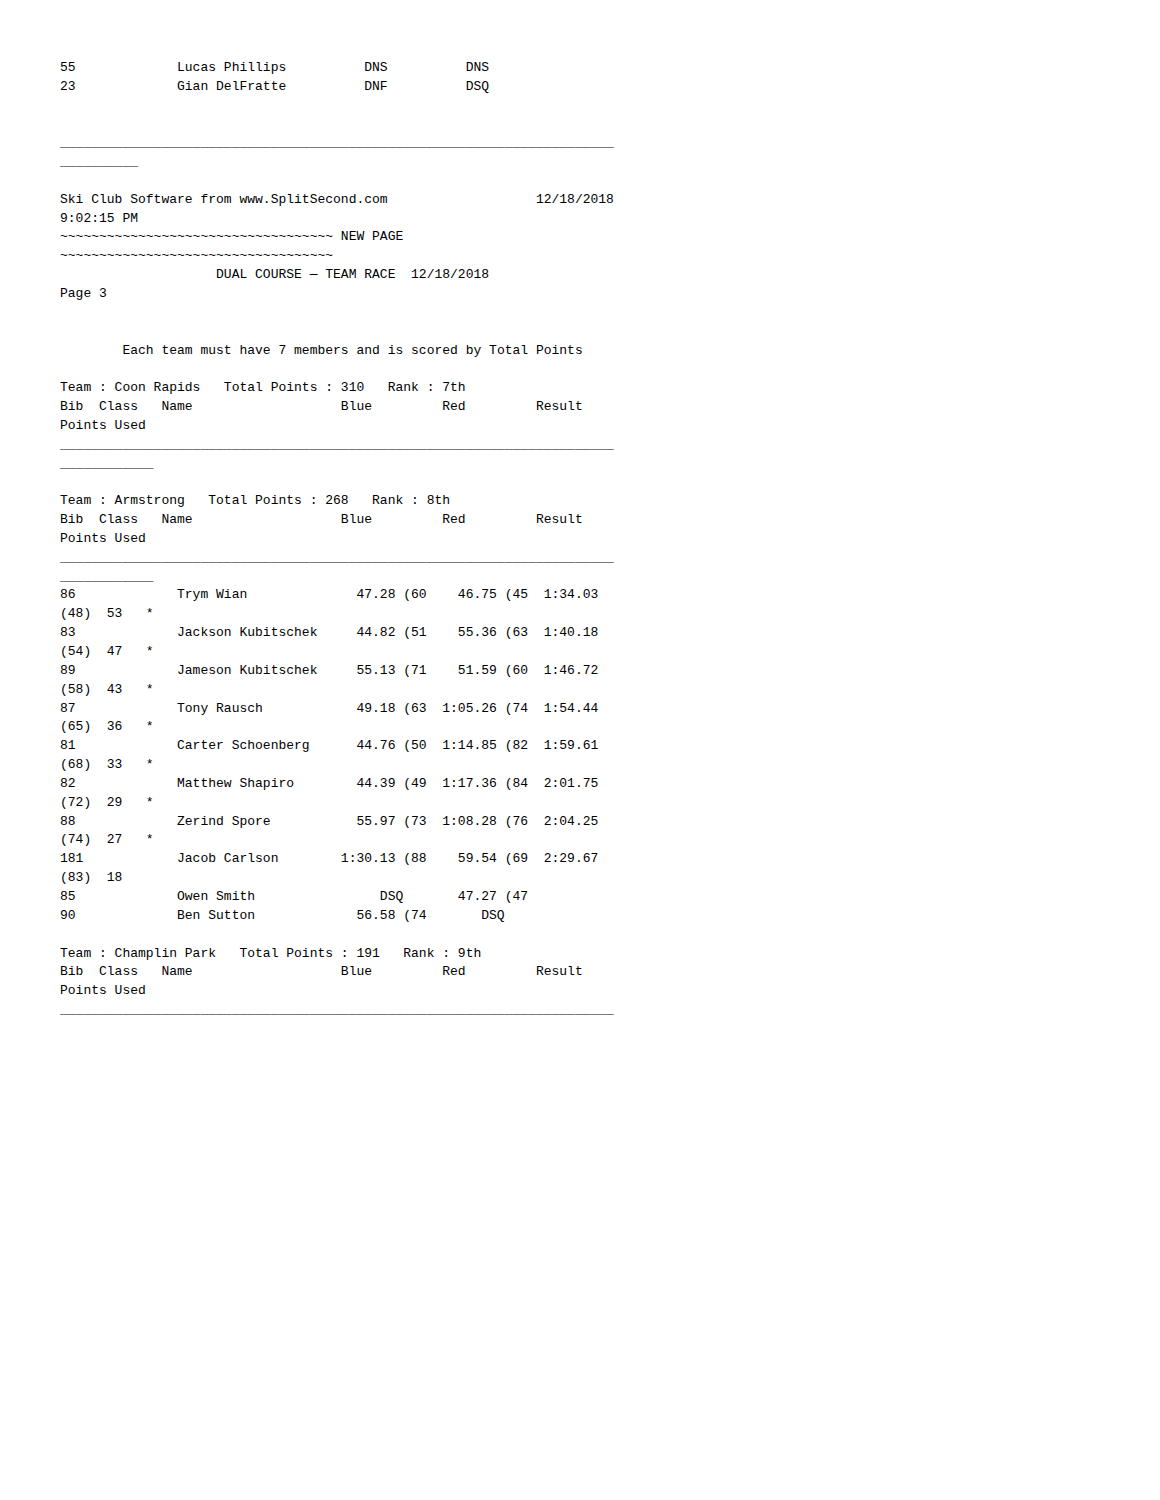55             Lucas Phillips          DNS          DNS
23             Gian DelFratte          DNF          DSQ


_______________________________________________________________________
__________

Ski Club Software from www.SplitSecond.com                   12/18/2018
9:02:15 PM
~~~~~~~~~~~~~~~~~~~~~~~~~~~~~~~~~~~ NEW PAGE
~~~~~~~~~~~~~~~~~~~~~~~~~~~~~~~~~~~
                    DUAL COURSE — TEAM RACE  12/18/2018
Page 3


        Each team must have 7 members and is scored by Total Points

Team : Coon Rapids   Total Points : 310   Rank : 7th
Bib  Class   Name                   Blue         Red         Result
Points Used
_______________________________________________________________________
____________

Team : Armstrong   Total Points : 268   Rank : 8th
Bib  Class   Name                   Blue         Red         Result
Points Used
_______________________________________________________________________
____________
86             Trym Wian              47.28 (60    46.75 (45  1:34.03
(48)  53   *
83             Jackson Kubitschek     44.82 (51    55.36 (63  1:40.18
(54)  47   *
89             Jameson Kubitschek     55.13 (71    51.59 (60  1:46.72
(58)  43   *
87             Tony Rausch            49.18 (63  1:05.26 (74  1:54.44
(65)  36   *
81             Carter Schoenberg      44.76 (50  1:14.85 (82  1:59.61
(68)  33   *
82             Matthew Shapiro        44.39 (49  1:17.36 (84  2:01.75
(72)  29   *
88             Zerind Spore           55.97 (73  1:08.28 (76  2:04.25
(74)  27   *
181            Jacob Carlson        1:30.13 (88    59.54 (69  2:29.67
(83)  18
85             Owen Smith                DSQ       47.27 (47
90             Ben Sutton             56.58 (74       DSQ

Team : Champlin Park   Total Points : 191   Rank : 9th
Bib  Class   Name                   Blue         Red         Result
Points Used
_______________________________________________________________________